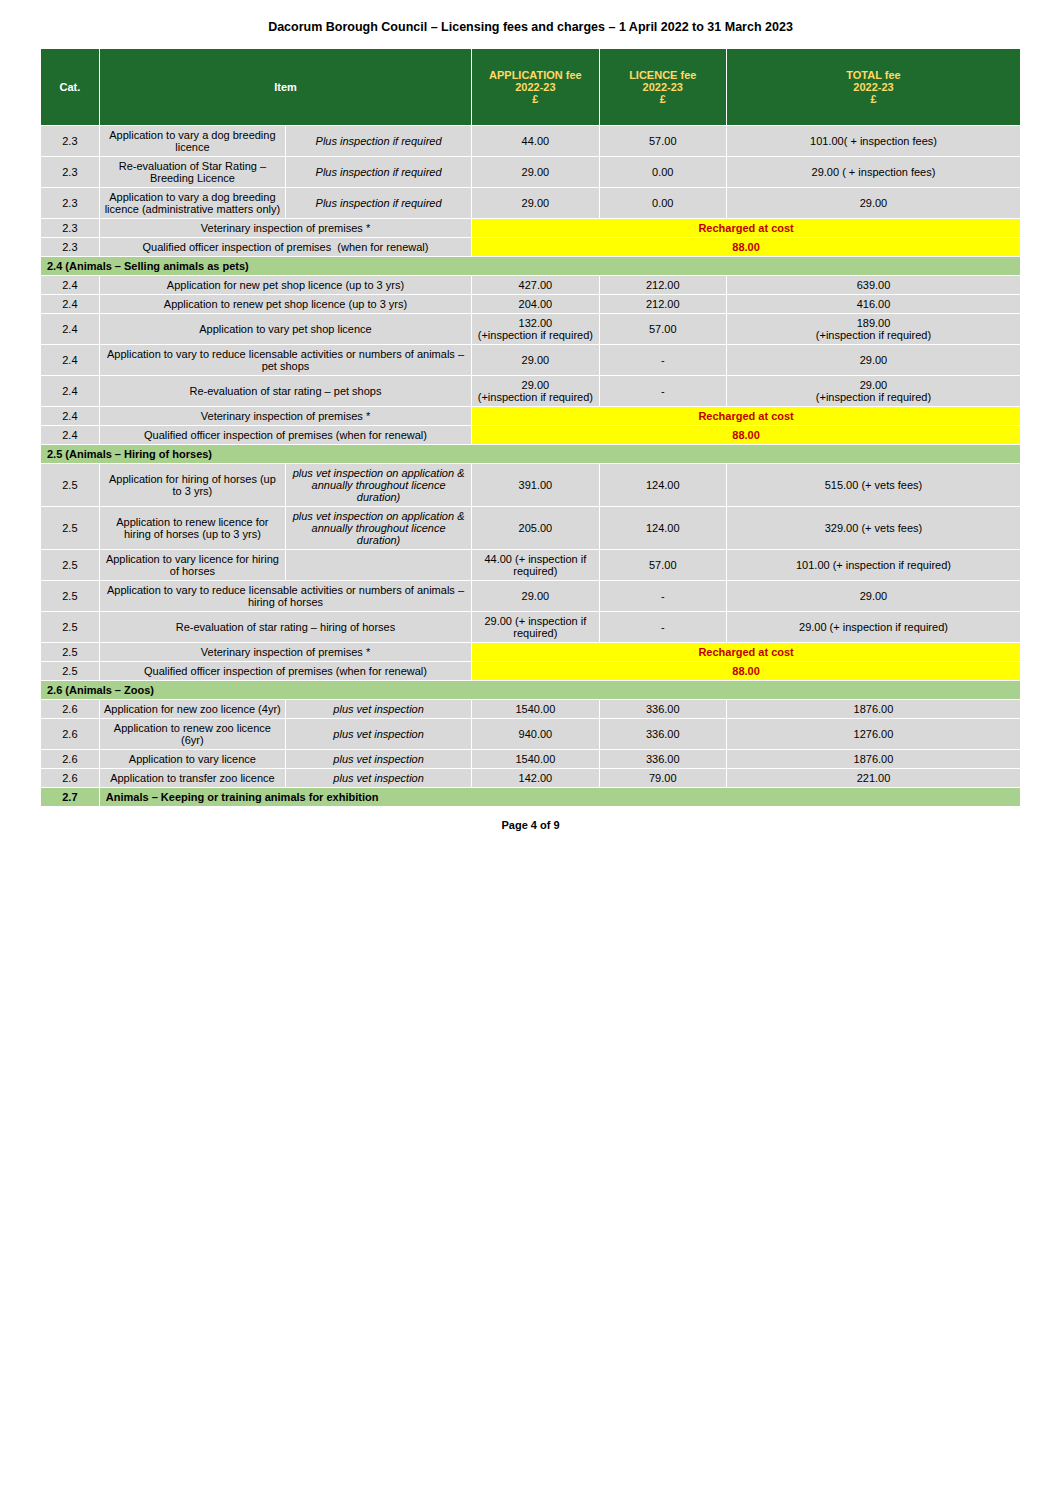Dacorum Borough Council – Licensing fees and charges – 1 April 2022 to 31 March 2023
| Cat. | Item | APPLICATION fee 2022-23 £ | LICENCE fee 2022-23 £ | TOTAL fee 2022-23 £ |
| --- | --- | --- | --- | --- |
| 2.3 | Application to vary a dog breeding licence | Plus inspection if required | 44.00 | 57.00 | 101.00( + inspection fees) |
| 2.3 | Re-evaluation of Star Rating – Breeding Licence | Plus inspection if required | 29.00 | 0.00 | 29.00 ( + inspection fees) |
| 2.3 | Application to vary a dog breeding licence (administrative matters only) | Plus inspection if required | 29.00 | 0.00 | 29.00 |
| 2.3 | Veterinary inspection of premises * | Recharged at cost |
| 2.3 | Qualified officer inspection of premises (when for renewal) | 88.00 |
| 2.4 (Animals – Selling animals as pets) |
| 2.4 | Application for new pet shop licence (up to 3 yrs) | 427.00 | 212.00 | 639.00 |
| 2.4 | Application to renew pet shop licence (up to 3 yrs) | 204.00 | 212.00 | 416.00 |
| 2.4 | Application to vary pet shop licence | 132.00 (+inspection if required) | 57.00 | 189.00 (+inspection if required) |
| 2.4 | Application to vary to reduce licensable activities or numbers of animals – pet shops | 29.00 | - | 29.00 |
| 2.4 | Re-evaluation of star rating – pet shops | 29.00 (+inspection if required) | - | 29.00 (+inspection if required) |
| 2.4 | Veterinary inspection of premises * | Recharged at cost |
| 2.4 | Qualified officer inspection of premises (when for renewal) | 88.00 |
| 2.5 (Animals – Hiring of horses) |
| 2.5 | Application for hiring of horses (up to 3 yrs) | plus vet inspection on application & annually throughout licence duration) | 391.00 | 124.00 | 515.00 (+ vets fees) |
| 2.5 | Application to renew licence for hiring of horses (up to 3 yrs) | plus vet inspection on application & annually throughout licence duration) | 205.00 | 124.00 | 329.00 (+ vets fees) |
| 2.5 | Application to vary licence for hiring of horses | | 44.00 (+ inspection if required) | 57.00 | 101.00 (+ inspection if required) |
| 2.5 | Application to vary to reduce licensable activities or numbers of animals – hiring of horses | 29.00 | - | 29.00 |
| 2.5 | Re-evaluation of star rating – hiring of horses | 29.00 (+ inspection if required) | - | 29.00 (+ inspection if required) |
| 2.5 | Veterinary inspection of premises * | Recharged at cost |
| 2.5 | Qualified officer inspection of premises (when for renewal) | 88.00 |
| 2.6 (Animals – Zoos) |
| 2.6 | Application for new zoo licence (4yr) | plus vet inspection | 1540.00 | 336.00 | 1876.00 |
| 2.6 | Application to renew zoo licence (6yr) | plus vet inspection | 940.00 | 336.00 | 1276.00 |
| 2.6 | Application to vary licence | plus vet inspection | 1540.00 | 336.00 | 1876.00 |
| 2.6 | Application to transfer zoo licence | plus vet inspection | 142.00 | 79.00 | 221.00 |
| 2.7 | Animals – Keeping or training animals for exhibition |
Page 4 of 9